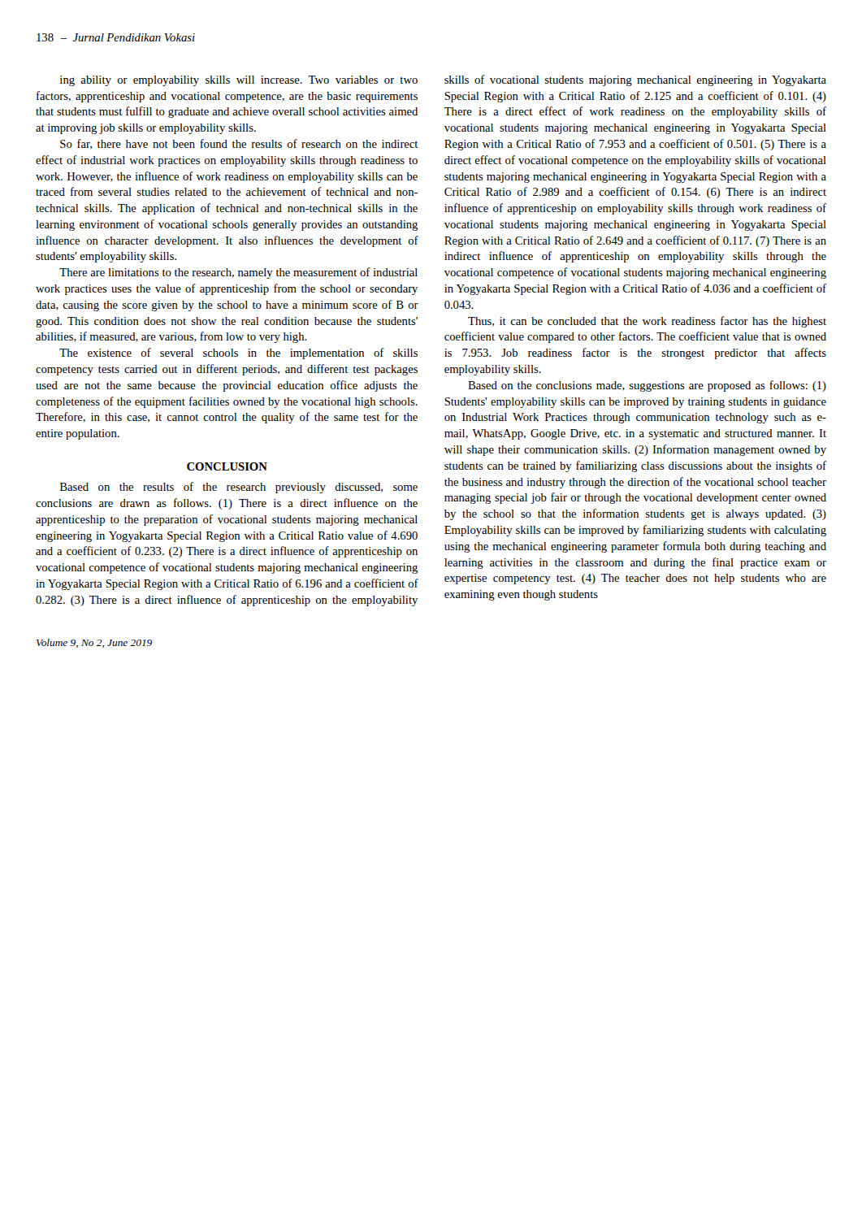138– Jurnal Pendidikan Vokasi
ing ability or employability skills will increase. Two variables or two factors, apprenticeship and vocational competence, are the basic requirements that students must fulfill to graduate and achieve overall school activities aimed at improving job skills or employability skills.
So far, there have not been found the results of research on the indirect effect of industrial work practices on employability skills through readiness to work. However, the influence of work readiness on employability skills can be traced from several studies related to the achievement of technical and non-technical skills. The application of technical and non-technical skills in the learning environment of vocational schools generally provides an outstanding influence on character development. It also influences the development of students' employability skills.
There are limitations to the research, namely the measurement of industrial work practices uses the value of apprenticeship from the school or secondary data, causing the score given by the school to have a minimum score of B or good. This condition does not show the real condition because the students' abilities, if measured, are various, from low to very high.
The existence of several schools in the implementation of skills competency tests carried out in different periods, and different test packages used are not the same because the provincial education office adjusts the completeness of the equipment facilities owned by the vocational high schools. Therefore, in this case, it cannot control the quality of the same test for the entire population.
Conclusion
Based on the results of the research previously discussed, some conclusions are drawn as follows. (1) There is a direct influence on the apprenticeship to the preparation of vocational students majoring mechanical engineering in Yogyakarta Special Region with a Critical Ratio value of 4.690 and a coefficient of 0.233. (2) There is a direct influence of apprenticeship on vocational competence of vocational students majoring mechanical engineering in Yogyakarta Special Region with a Critical Ratio of 6.196 and a coefficient of 0.282. (3) There is a direct influence of apprenticeship on the employability skills of vocational students majoring mechanical engineering in Yogyakarta Special Region with a Critical Ratio of 2.125 and a coefficient of 0.101. (4) There is a direct effect of work readiness on the employability skills of vocational students majoring mechanical engineering in Yogyakarta Special Region with a Critical Ratio of 7.953 and a coefficient of 0.501. (5) There is a direct effect of vocational competence on the employability skills of vocational students majoring mechanical engineering in Yogyakarta Special Region with a Critical Ratio of 2.989 and a coefficient of 0.154. (6) There is an indirect influence of apprenticeship on employability skills through work readiness of vocational students majoring mechanical engineering in Yogyakarta Special Region with a Critical Ratio of 2.649 and a coefficient of 0.117. (7) There is an indirect influence of apprenticeship on employability skills through the vocational competence of vocational students majoring mechanical engineering in Yogyakarta Special Region with a Critical Ratio of 4.036 and a coefficient of 0.043.
Thus, it can be concluded that the work readiness factor has the highest coefficient value compared to other factors. The coefficient value that is owned is 7.953. Job readiness factor is the strongest predictor that affects employability skills.
Based on the conclusions made, suggestions are proposed as follows: (1) Students' employability skills can be improved by training students in guidance on Industrial Work Practices through communication technology such as e-mail, WhatsApp, Google Drive, etc. in a systematic and structured manner. It will shape their communication skills. (2) Information management owned by students can be trained by familiarizing class discussions about the insights of the business and industry through the direction of the vocational school teacher managing special job fair or through the vocational development center owned by the school so that the information students get is always updated. (3) Employability skills can be improved by familiarizing students with calculating using the mechanical engineering parameter formula both during teaching and learning activities in the classroom and during the final practice exam or expertise competency test. (4) The teacher does not help students who are examining even though students
Volume 9, No 2, June 2019